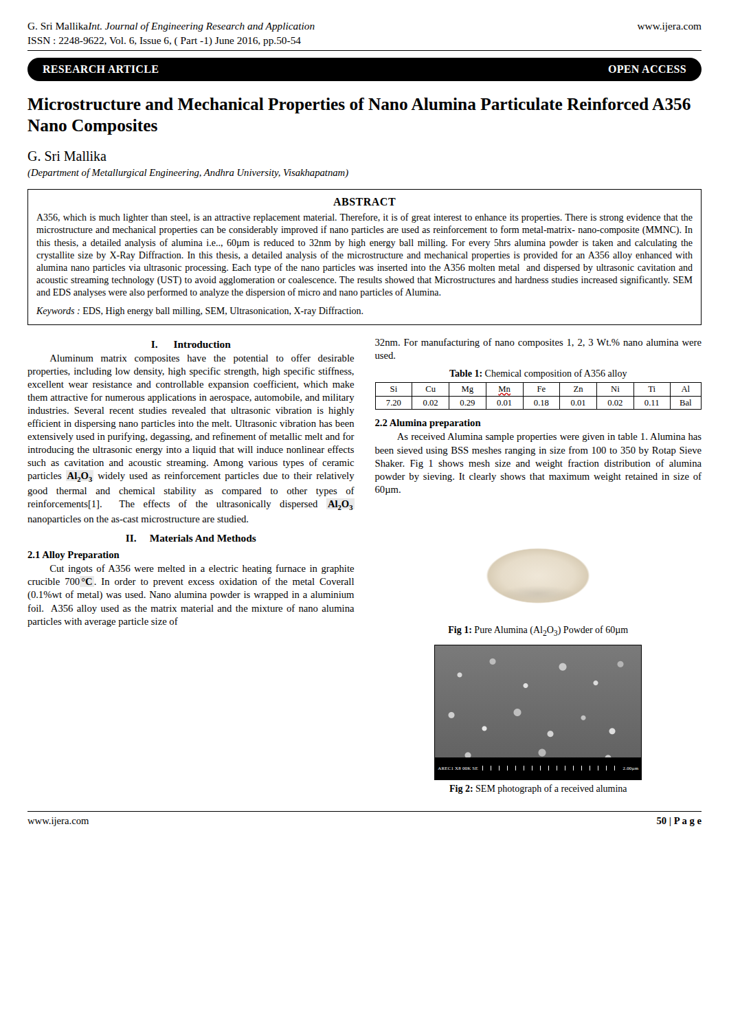G. Sri MallikaInt. Journal of Engineering Research and Application
ISSN : 2248-9622, Vol. 6, Issue 6, ( Part -1) June 2016, pp.50-54
www.ijera.com
RESEARCH ARTICLE OPEN ACCESS
Microstructure and Mechanical Properties of Nano Alumina Particulate Reinforced A356 Nano Composites
G. Sri Mallika
(Department of Metallurgical Engineering, Andhra University, Visakhapatnam)
ABSTRACT
A356, which is much lighter than steel, is an attractive replacement material. Therefore, it is of great interest to enhance its properties. There is strong evidence that the microstructure and mechanical properties can be considerably improved if nano particles are used as reinforcement to form metal-matrix- nano-composite (MMNC). In this thesis, a detailed analysis of alumina i.e.., 60µm is reduced to 32nm by high energy ball milling. For every 5hrs alumina powder is taken and calculating the crystallite size by X-Ray Diffraction. In this thesis, a detailed analysis of the microstructure and mechanical properties is provided for an A356 alloy enhanced with alumina nano particles via ultrasonic processing. Each type of the nano particles was inserted into the A356 molten metal and dispersed by ultrasonic cavitation and acoustic streaming technology (UST) to avoid agglomeration or coalescence. The results showed that Microstructures and hardness studies increased significantly. SEM and EDS analyses were also performed to analyze the dispersion of micro and nano particles of Alumina.
Keywords : EDS, High energy ball milling, SEM, Ultrasonication, X-ray Diffraction.
I. Introduction
Aluminum matrix composites have the potential to offer desirable properties, including low density, high specific strength, high specific stiffness, excellent wear resistance and controllable expansion coefficient, which make them attractive for numerous applications in aerospace, automobile, and military industries. Several recent studies revealed that ultrasonic vibration is highly efficient in dispersing nano particles into the melt. Ultrasonic vibration has been extensively used in purifying, degassing, and refinement of metallic melt and for introducing the ultrasonic energy into a liquid that will induce nonlinear effects such as cavitation and acoustic streaming. Among various types of ceramic particles Al2O3 widely used as reinforcement particles due to their relatively good thermal and chemical stability as compared to other types of reinforcements[1]. The effects of the ultrasonically dispersed Al2O3 nanoparticles on the as-cast microstructure are studied.
II. Materials And Methods
2.1 Alloy Preparation
Cut ingots of A356 were melted in a electric heating furnace in graphite crucible 700°C. In order to prevent excess oxidation of the metal Coverall (0.1%wt of metal) was used. Nano alumina powder is wrapped in a aluminium foil. A356 alloy used as the matrix material and the mixture of nano alumina particles with average particle size of
32nm. For manufacturing of nano composites 1, 2, 3 Wt.% nano alumina were used.
Table 1: Chemical composition of A356 alloy
| Si | Cu | Mg | Mn | Fe | Zn | Ni | Ti | Al |
| --- | --- | --- | --- | --- | --- | --- | --- | --- |
| 7.20 | 0.02 | 0.29 | 0.01 | 0.18 | 0.01 | 0.02 | 0.11 | Bal |
2.2 Alumina preparation
As received Alumina sample properties were given in table 1. Alumina has been sieved using BSS meshes ranging in size from 100 to 350 by Rotap Sieve Shaker. Fig 1 shows mesh size and weight fraction distribution of alumina powder by sieving. It clearly shows that maximum weight retained in size of 60µm.
Fig 1: Pure Alumina (Al2O3) Powder of 60µm
AREC1 X8 00K SE 2.00µm
Fig 2: SEM photograph of a received alumina
www.ijera.com 50 | P a g e